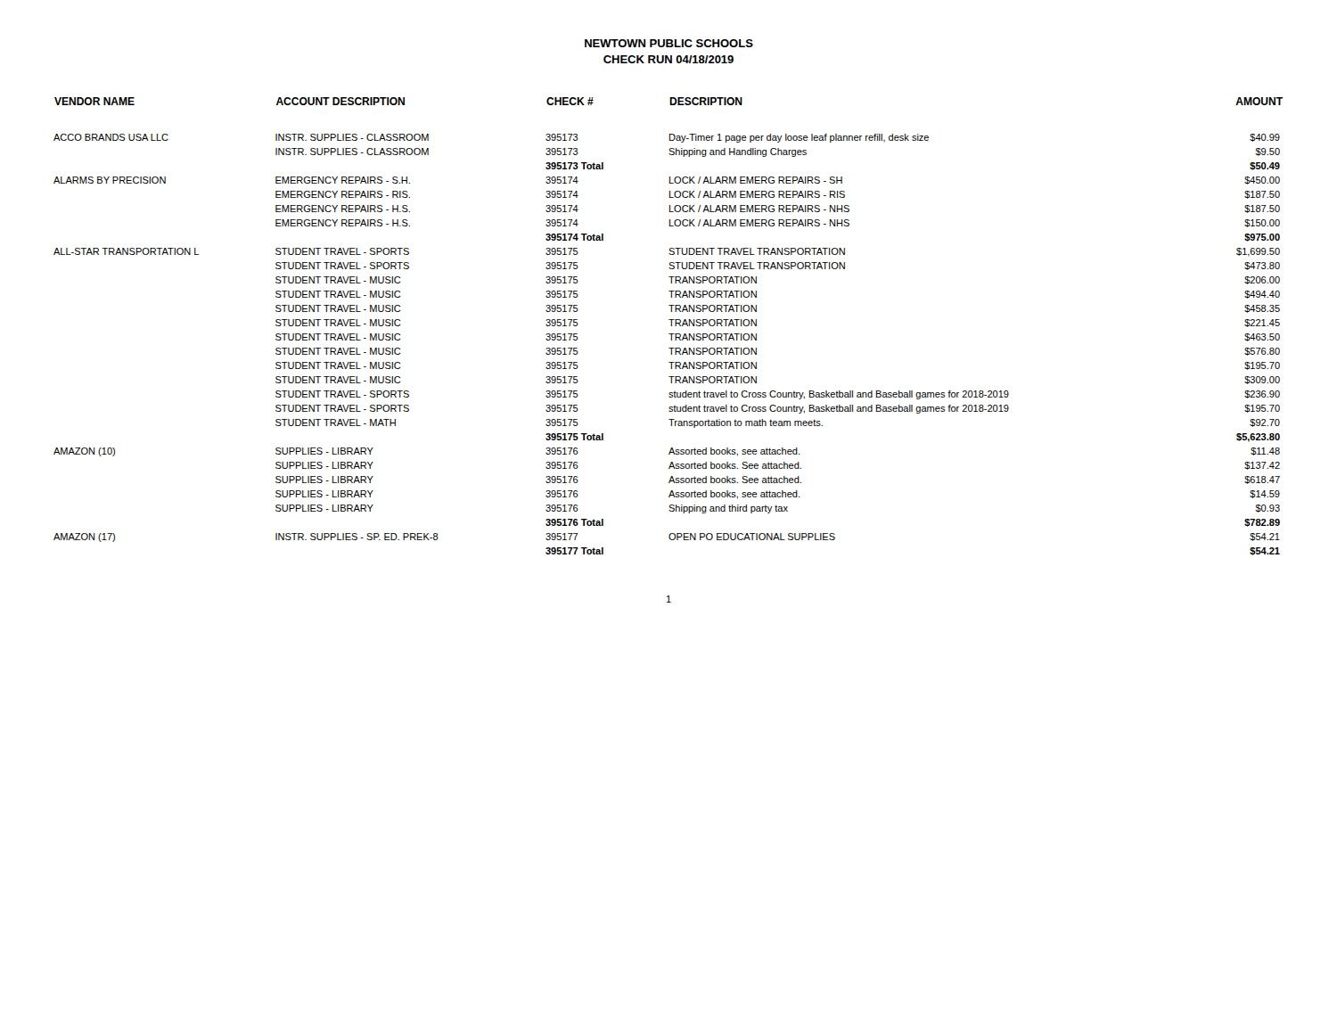NEWTOWN PUBLIC SCHOOLS
CHECK RUN 04/18/2019
| VENDOR NAME | ACCOUNT DESCRIPTION | CHECK # | DESCRIPTION | AMOUNT |
| --- | --- | --- | --- | --- |
| ACCO BRANDS USA LLC | INSTR. SUPPLIES - CLASSROOM | 395173 | Day-Timer 1 page per day loose leaf planner refill, desk size | $40.99 |
| | INSTR. SUPPLIES - CLASSROOM | 395173 | Shipping and Handling Charges | $9.50 |
| | | 395173 Total | | $50.49 |
| ALARMS BY PRECISION | EMERGENCY REPAIRS - S.H. | 395174 | LOCK / ALARM EMERG REPAIRS - SH | $450.00 |
| | EMERGENCY REPAIRS - RIS. | 395174 | LOCK / ALARM EMERG REPAIRS - RIS | $187.50 |
| | EMERGENCY REPAIRS - H.S. | 395174 | LOCK / ALARM EMERG REPAIRS - NHS | $187.50 |
| | EMERGENCY REPAIRS - H.S. | 395174 | LOCK / ALARM EMERG REPAIRS - NHS | $150.00 |
| | | 395174 Total | | $975.00 |
| ALL-STAR TRANSPORTATION L | STUDENT TRAVEL - SPORTS | 395175 | STUDENT TRAVEL TRANSPORTATION | $1,699.50 |
| | STUDENT TRAVEL - SPORTS | 395175 | STUDENT TRAVEL TRANSPORTATION | $473.80 |
| | STUDENT TRAVEL - MUSIC | 395175 | TRANSPORTATION | $206.00 |
| | STUDENT TRAVEL - MUSIC | 395175 | TRANSPORTATION | $494.40 |
| | STUDENT TRAVEL - MUSIC | 395175 | TRANSPORTATION | $458.35 |
| | STUDENT TRAVEL - MUSIC | 395175 | TRANSPORTATION | $221.45 |
| | STUDENT TRAVEL - MUSIC | 395175 | TRANSPORTATION | $463.50 |
| | STUDENT TRAVEL - MUSIC | 395175 | TRANSPORTATION | $576.80 |
| | STUDENT TRAVEL - MUSIC | 395175 | TRANSPORTATION | $195.70 |
| | STUDENT TRAVEL - MUSIC | 395175 | TRANSPORTATION | $309.00 |
| | STUDENT TRAVEL - SPORTS | 395175 | student travel to Cross Country, Basketball and Baseball games for 2018-2019 | $236.90 |
| | STUDENT TRAVEL - SPORTS | 395175 | student travel to Cross Country, Basketball and Baseball games for 2018-2019 | $195.70 |
| | STUDENT TRAVEL - MATH | 395175 | Transportation to math team meets. | $92.70 |
| | | 395175 Total | | $5,623.80 |
| AMAZON (10) | SUPPLIES - LIBRARY | 395176 | Assorted books, see attached. | $11.48 |
| | SUPPLIES - LIBRARY | 395176 | Assorted books. See attached. | $137.42 |
| | SUPPLIES - LIBRARY | 395176 | Assorted books. See attached. | $618.47 |
| | SUPPLIES - LIBRARY | 395176 | Assorted books, see attached. | $14.59 |
| | SUPPLIES - LIBRARY | 395176 | Shipping and third party tax | $0.93 |
| | | 395176 Total | | $782.89 |
| AMAZON (17) | INSTR. SUPPLIES - SP. ED. PREK-8 | 395177 | OPEN PO EDUCATIONAL SUPPLIES | $54.21 |
| | | 395177 Total | | $54.21 |
1